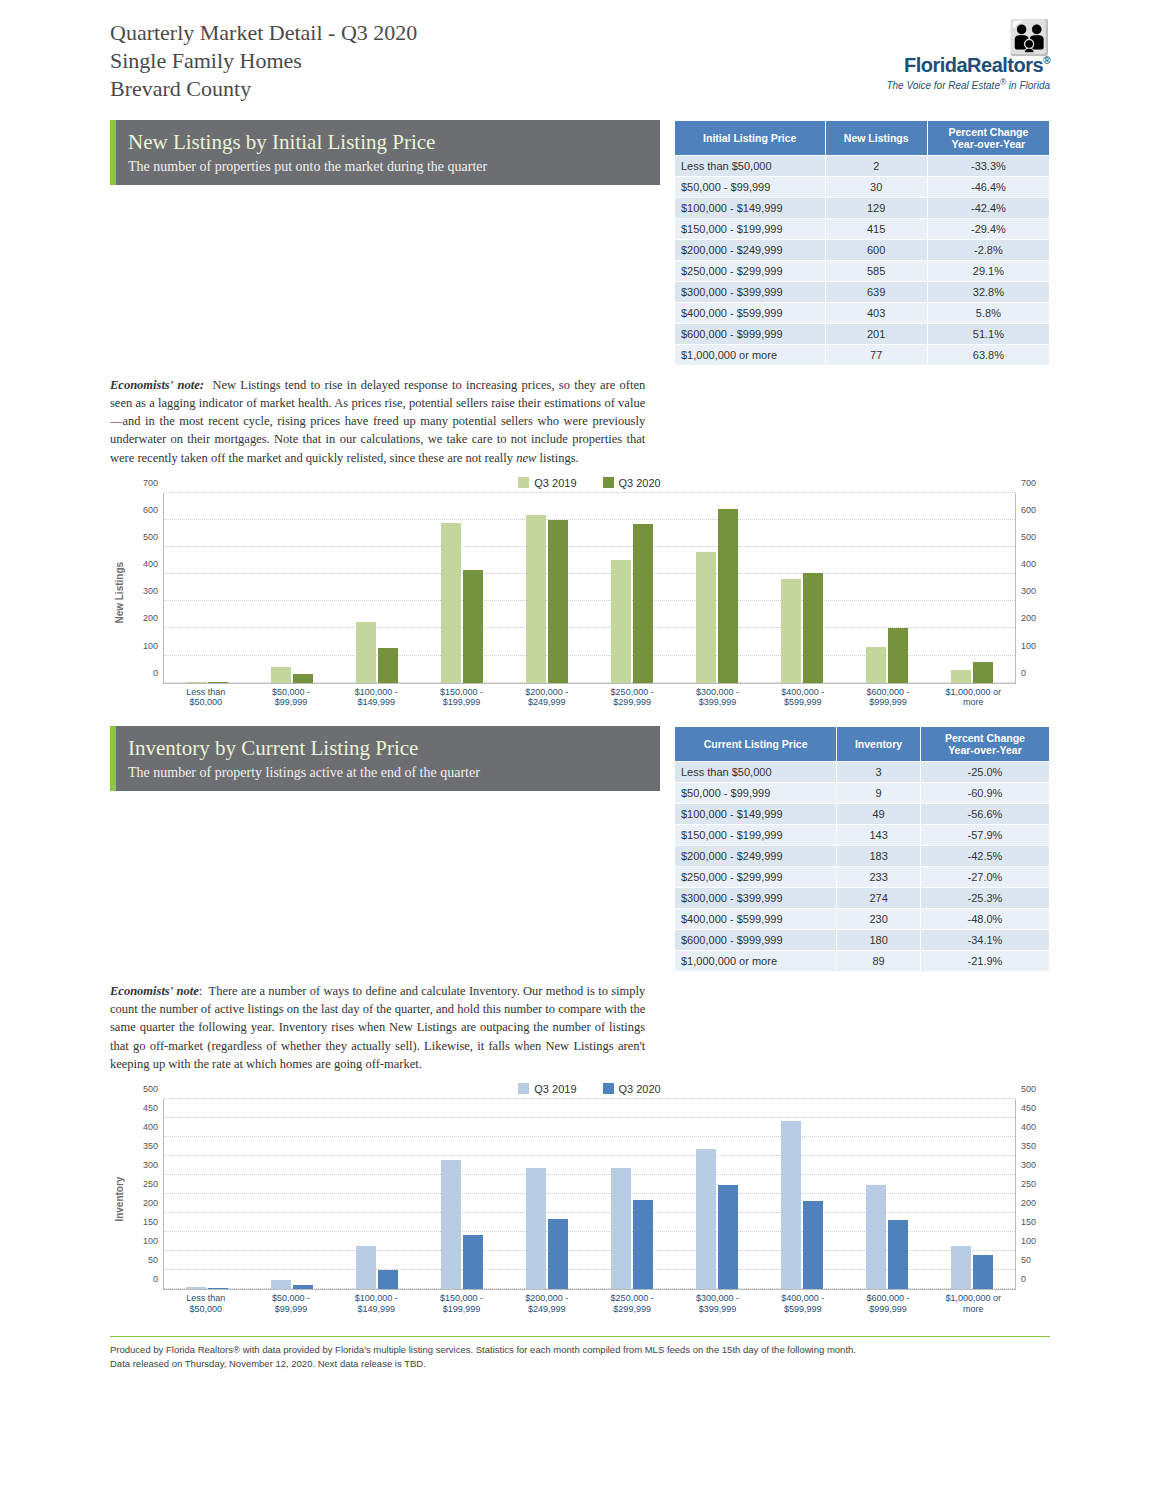Quarterly Market Detail - Q3 2020
Single Family Homes
Brevard County
👪
FloridaRealtors®
The Voice for Real Estate® in Florida
New Listings by Initial Listing Price
The number of properties put onto the market during the quarter
| Initial Listing Price | New Listings | Percent Change Year-over-Year |
| --- | --- | --- |
| Less than $50,000 | 2 | -33.3% |
| $50,000 - $99,999 | 30 | -46.4% |
| $100,000 - $149,999 | 129 | -42.4% |
| $150,000 - $199,999 | 415 | -29.4% |
| $200,000 - $249,999 | 600 | -2.8% |
| $250,000 - $299,999 | 585 | 29.1% |
| $300,000 - $399,999 | 639 | 32.8% |
| $400,000 - $599,999 | 403 | 5.8% |
| $600,000 - $999,999 | 201 | 51.1% |
| $1,000,000 or more | 77 | 63.8% |
Economists' note: New Listings tend to rise in delayed response to increasing prices, so they are often seen as a lagging indicator of market health. As prices rise, potential sellers raise their estimations of value—and in the most recent cycle, rising prices have freed up many potential sellers who were previously underwater on their mortgages. Note that in our calculations, we take care to not include properties that were recently taken off the market and quickly relisted, since these are not really new listings.
New Listings
Q3 2019
Q3 2020
0
100
200
300
400
500
600
700
0
100
200
300
400
500
600
700
Less than
$50,000
$50,000 -
$99,999
$100,000 -
$149,999
$150,000 -
$199,999
$200,000 -
$249,999
$250,000 -
$299,999
$300,000 -
$399,999
$400,000 -
$599,999
$600,000 -
$999,999
$1,000,000 or
more
Inventory by Current Listing Price
The number of property listings active at the end of the quarter
| Current Listing Price | Inventory | Percent Change Year-over-Year |
| --- | --- | --- |
| Less than $50,000 | 3 | -25.0% |
| $50,000 - $99,999 | 9 | -60.9% |
| $100,000 - $149,999 | 49 | -56.6% |
| $150,000 - $199,999 | 143 | -57.9% |
| $200,000 - $249,999 | 183 | -42.5% |
| $250,000 - $299,999 | 233 | -27.0% |
| $300,000 - $399,999 | 274 | -25.3% |
| $400,000 - $599,999 | 230 | -48.0% |
| $600,000 - $999,999 | 180 | -34.1% |
| $1,000,000 or more | 89 | -21.9% |
Economists' note: There are a number of ways to define and calculate Inventory. Our method is to simply count the number of active listings on the last day of the quarter, and hold this number to compare with the same quarter the following year. Inventory rises when New Listings are outpacing the number of listings that go off-market (regardless of whether they actually sell). Likewise, it falls when New Listings aren't keeping up with the rate at which homes are going off-market.
Inventory
Q3 2019
Q3 2020
0
50
100
150
200
250
300
350
400
450
500
0
50
100
150
200
250
300
350
400
450
500
Less than
$50,000
$50,000 -
$99,999
$100,000 -
$149,999
$150,000 -
$199,999
$200,000 -
$249,999
$250,000 -
$299,999
$300,000 -
$399,999
$400,000 -
$599,999
$600,000 -
$999,999
$1,000,000 or
more
Produced by Florida Realtors® with data provided by Florida's multiple listing services. Statistics for each month compiled from MLS feeds on the 15th day of the following month.
Data released on Thursday, November 12, 2020. Next data release is TBD.